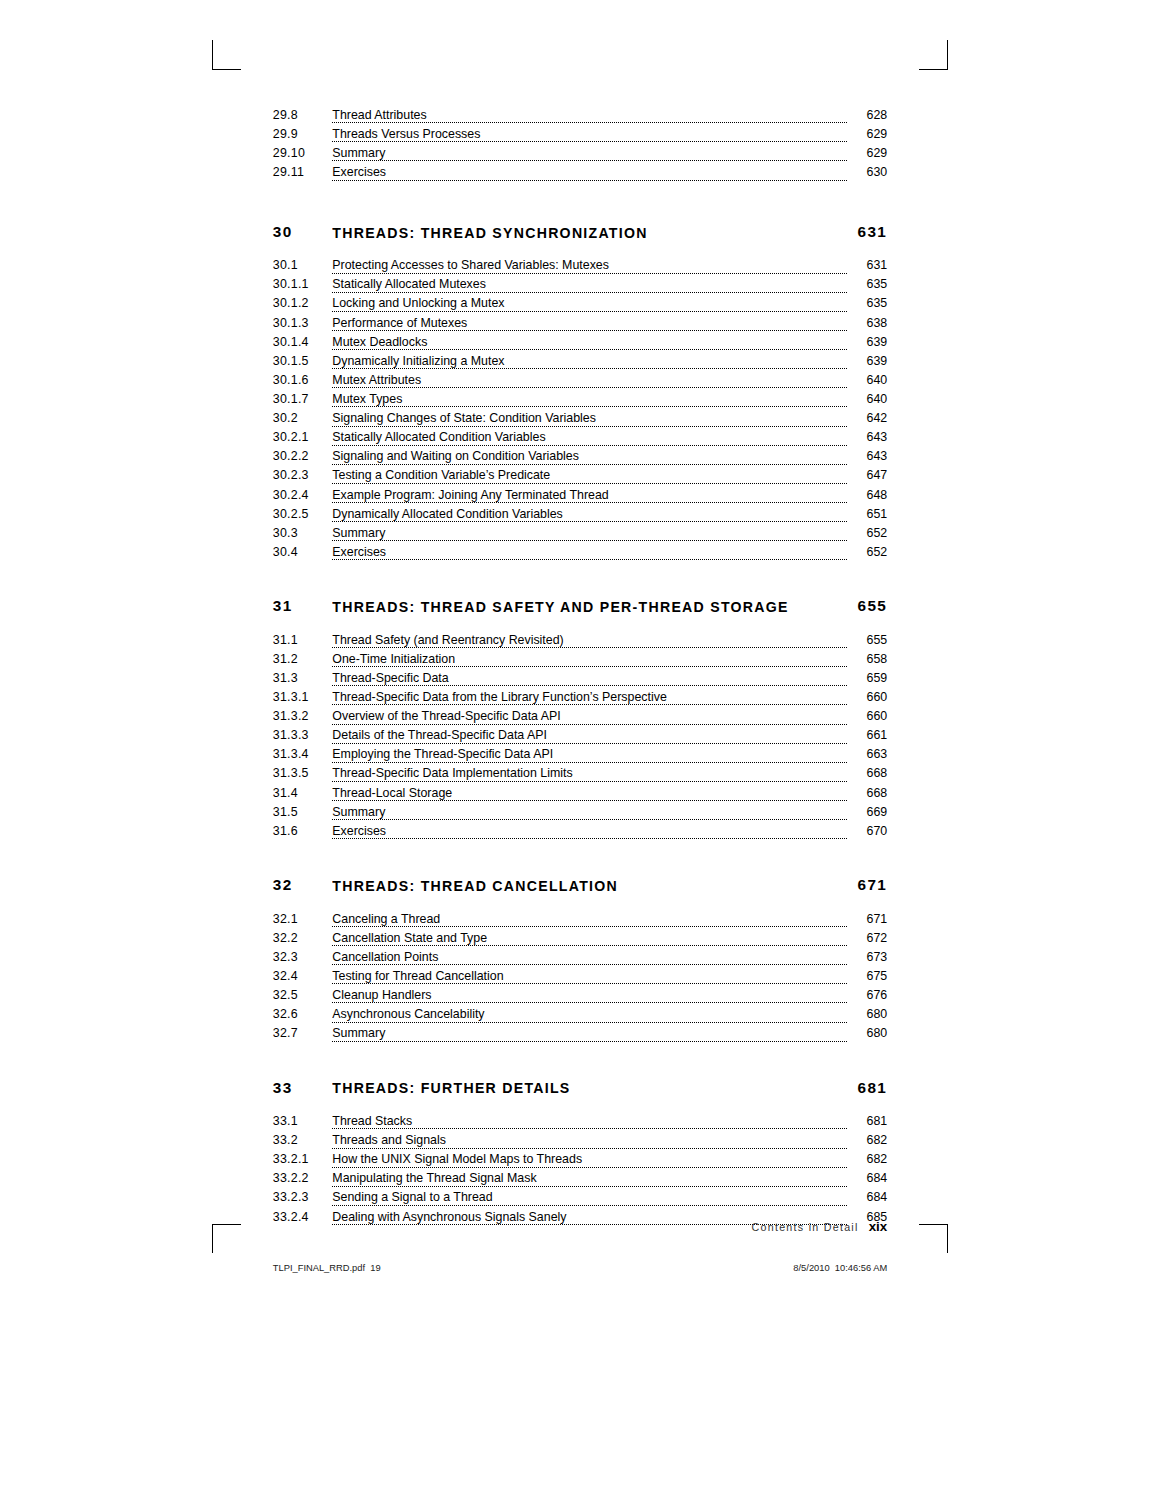| 29.8 | Thread Attributes | 628 |
| 29.9 | Threads Versus Processes | 629 |
| 29.10 | Summary | 629 |
| 29.11 | Exercises | 630 |
| 30 | Threads: Thread Synchronization | 631 |
| 30.1 | Protecting Accesses to Shared Variables: Mutexes | 631 |
| 30.1.1 | Statically Allocated Mutexes | 635 |
| 30.1.2 | Locking and Unlocking a Mutex | 635 |
| 30.1.3 | Performance of Mutexes | 638 |
| 30.1.4 | Mutex Deadlocks | 639 |
| 30.1.5 | Dynamically Initializing a Mutex | 639 |
| 30.1.6 | Mutex Attributes | 640 |
| 30.1.7 | Mutex Types | 640 |
| 30.2 | Signaling Changes of State: Condition Variables | 642 |
| 30.2.1 | Statically Allocated Condition Variables | 643 |
| 30.2.2 | Signaling and Waiting on Condition Variables | 643 |
| 30.2.3 | Testing a Condition Variable’s Predicate | 647 |
| 30.2.4 | Example Program: Joining Any Terminated Thread | 648 |
| 30.2.5 | Dynamically Allocated Condition Variables | 651 |
| 30.3 | Summary | 652 |
| 30.4 | Exercises | 652 |
| 31 | Threads: Thread Safety and Per-Thread Storage | 655 |
| 31.1 | Thread Safety (and Reentrancy Revisited) | 655 |
| 31.2 | One-Time Initialization | 658 |
| 31.3 | Thread-Specific Data | 659 |
| 31.3.1 | Thread-Specific Data from the Library Function’s Perspective | 660 |
| 31.3.2 | Overview of the Thread-Specific Data API | 660 |
| 31.3.3 | Details of the Thread-Specific Data API | 661 |
| 31.3.4 | Employing the Thread-Specific Data API | 663 |
| 31.3.5 | Thread-Specific Data Implementation Limits | 668 |
| 31.4 | Thread-Local Storage | 668 |
| 31.5 | Summary | 669 |
| 31.6 | Exercises | 670 |
| 32 | Threads: Thread Cancellation | 671 |
| 32.1 | Canceling a Thread | 671 |
| 32.2 | Cancellation State and Type | 672 |
| 32.3 | Cancellation Points | 673 |
| 32.4 | Testing for Thread Cancellation | 675 |
| 32.5 | Cleanup Handlers | 676 |
| 32.6 | Asynchronous Cancelability | 680 |
| 32.7 | Summary | 680 |
| 33 | Threads: Further Details | 681 |
| 33.1 | Thread Stacks | 681 |
| 33.2 | Threads and Signals | 682 |
| 33.2.1 | How the UNIX Signal Model Maps to Threads | 682 |
| 33.2.2 | Manipulating the Thread Signal Mask | 684 |
| 33.2.3 | Sending a Signal to a Thread | 684 |
| 33.2.4 | Dealing with Asynchronous Signals Sanely | 685 |
Contents in Detailxix
TLPI_FINAL_RRD.pdf 19 8/5/2010 10:46:56 AM